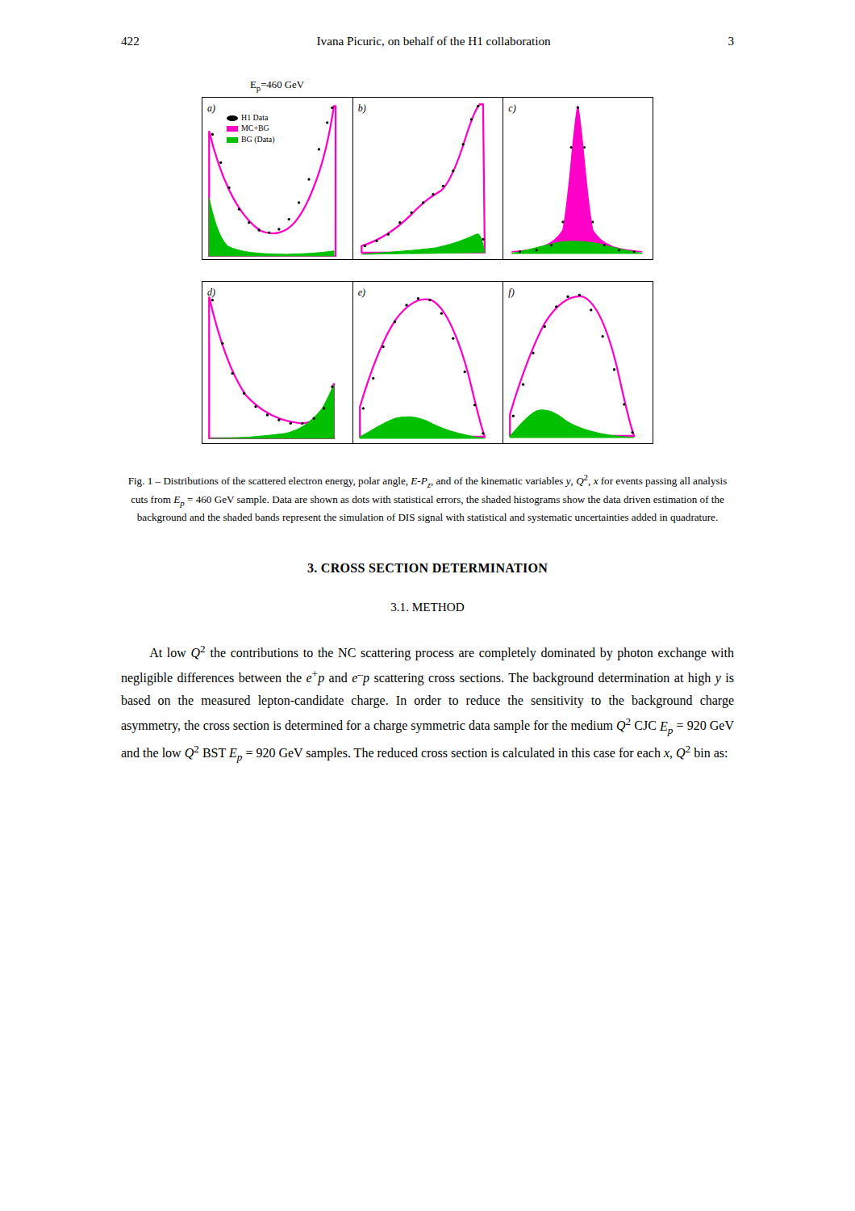422 Ivana Picuric, on behalf of the H1 collaboration 3
Ep=460 GeV
a) 103 events
20151050
H1 Data
MC+BG
BG (Data)
102030
Ee'/ GeV
b)
40200
150160170
θ/ deg
c)
40200
406080
E-Pz/ GeV
d) 103 events
40200
0.050.4750.9
y
e)
20100
21050
Q2/ GeV2
f)
3020100
0.00010.0010.01
x
Fig. 1 – Distributions of the scattered electron energy, polar angle, E-Pz, and of the kinematic variables y, Q2, x for events passing all analysis cuts from Ep = 460 GeV sample. Data are shown as dots with statistical errors, the shaded histograms show the data driven estimation of the background and the shaded bands represent the simulation of DIS signal with statistical and systematic uncertainties added in quadrature.
3. CROSS SECTION DETERMINATION
3.1. METHOD
At low Q2 the contributions to the NC scattering process are completely dominated by photon exchange with negligible differences between the e+p and e–p scattering cross sections. The background determination at high y is based on the measured lepton-candidate charge. In order to reduce the sensitivity to the background charge asymmetry, the cross section is determined for a charge symmetric data sample for the medium Q2 CJC Ep = 920 GeV and the low Q2 BST Ep = 920 GeV samples. The reduced cross section is calculated in this case for each x, Q2 bin as: